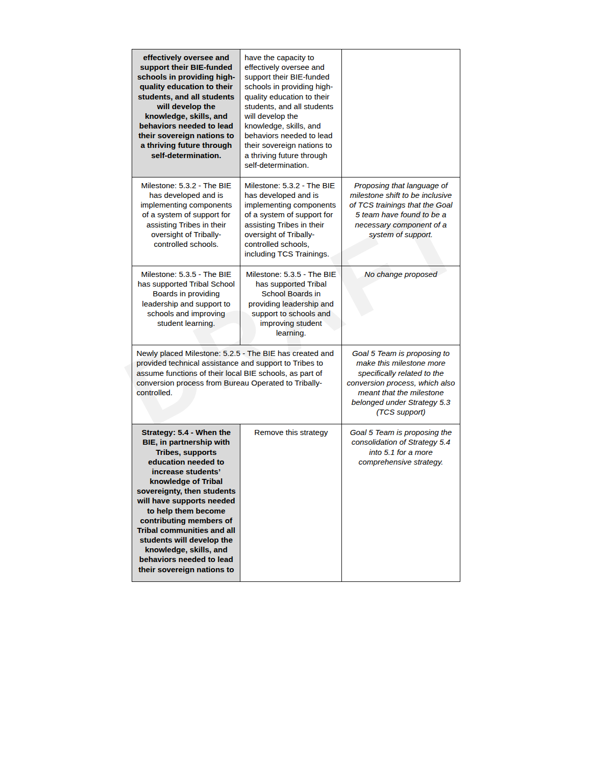DRAFT
| effectively oversee and support their BIE-funded schools in providing high-quality education to their students, and all students will develop the knowledge, skills, and behaviors needed to lead their sovereign nations to a thriving future through self-determination. | have the capacity to effectively oversee and support their BIE-funded schools in providing high-quality education to their students, and all students will develop the knowledge, skills, and behaviors needed to lead their sovereign nations to a thriving future through self-determination. | |
| Milestone: 5.3.2 - The BIE has developed and is implementing components of a system of support for assisting Tribes in their oversight of Tribally-controlled schools. | Milestone: 5.3.2 - The BIE has developed and is implementing components of a system of support for assisting Tribes in their oversight of Tribally-controlled schools, including TCS Trainings. | Proposing that language of milestone shift to be inclusive of TCS trainings that the Goal 5 team have found to be a necessary component of a system of support. |
| Milestone: 5.3.5 - The BIE has supported Tribal School Boards in providing leadership and support to schools and improving student learning. | Milestone: 5.3.5 - The BIE has supported Tribal School Boards in providing leadership and support to schools and improving student learning. | No change proposed |
| Newly placed Milestone: 5.2.5 - The BIE has created and provided technical assistance and support to Tribes to assume functions of their local BIE schools, as part of conversion process from Bureau Operated to Tribally-controlled. | Goal 5 Team is proposing to make this milestone more specifically related to the conversion process, which also meant that the milestone belonged under Strategy 5.3 (TCS support) |
| Strategy: 5.4 - When the BIE, in partnership with Tribes, supports education needed to increase students’ knowledge of Tribal sovereignty, then students will have supports needed to help them become contributing members of Tribal communities and all students will develop the knowledge, skills, and behaviors needed to lead their sovereign nations to | Remove this strategy | Goal 5 Team is proposing the consolidation of Strategy 5.4 into 5.1 for a more comprehensive strategy. |